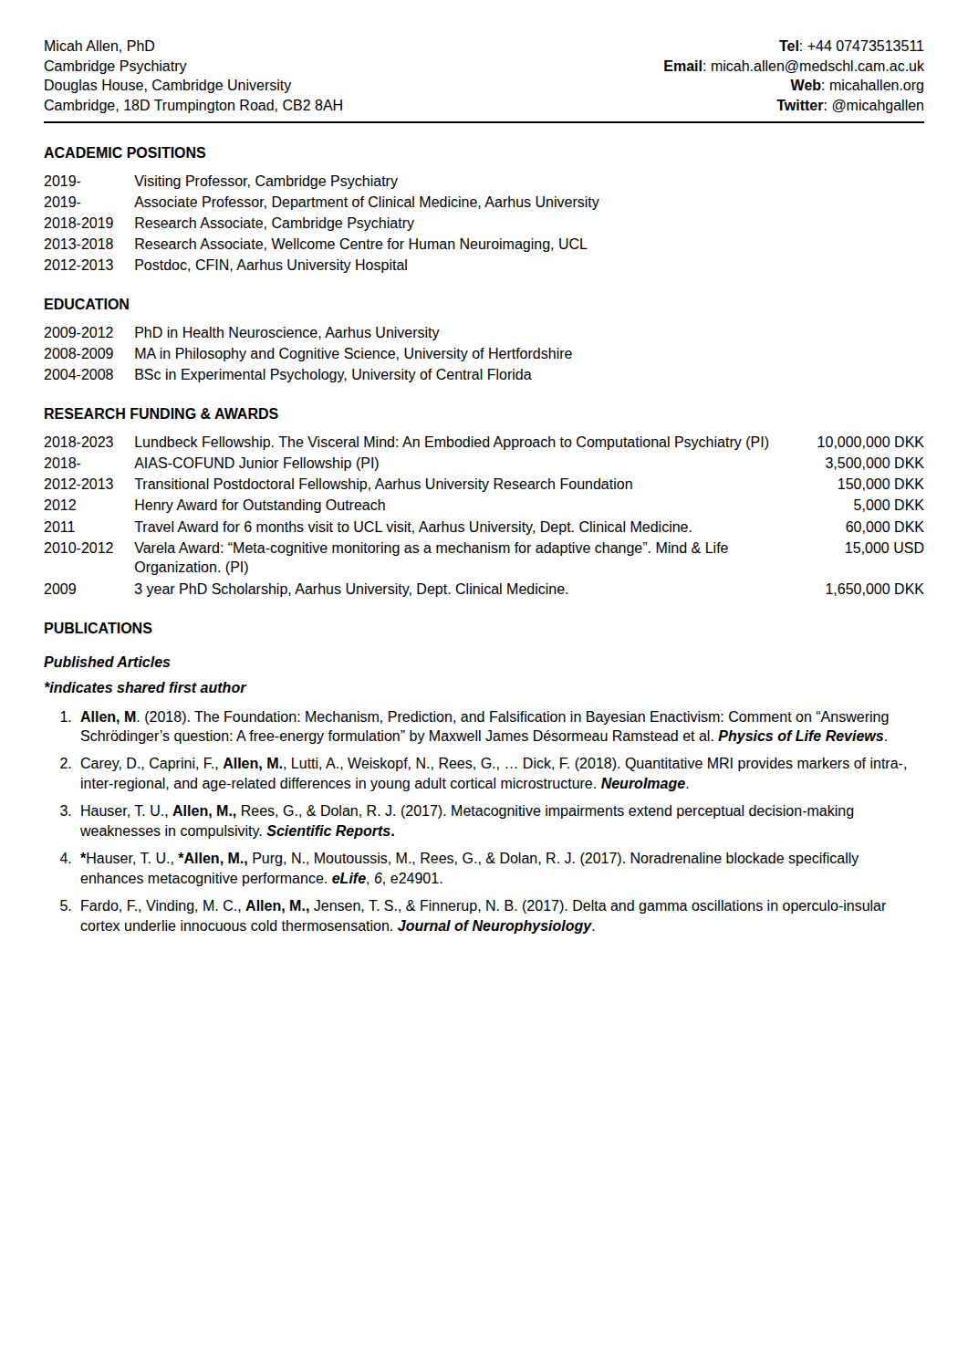| Micah Allen, PhD | Tel : +44 07473513511 |
| Cambridge Psychiatry | Email : micah.allen@medschl.cam.ac.uk |
| Douglas House, Cambridge University | Web : micahallen.org |
| Cambridge, 18D Trumpington Road, CB2 8AH | Twitter : @micahgallen |
Academic Positions
| 2019- | Visiting Professor, Cambridge Psychiatry |
| 2019- | Associate Professor, Department of Clinical Medicine, Aarhus University |
| 2018-2019 | Research Associate, Cambridge Psychiatry |
| 2013-2018 | Research Associate, Wellcome Centre for Human Neuroimaging, UCL |
| 2012-2013 | Postdoc, CFIN, Aarhus University Hospital |
Education
| 2009-2012 | PhD in Health Neuroscience, Aarhus University |
| 2008-2009 | MA in Philosophy and Cognitive Science, University of Hertfordshire |
| 2004-2008 | BSc in Experimental Psychology, University of Central Florida |
Research Funding & Awards
| 2018-2023 | Lundbeck Fellowship. The Visceral Mind: An Embodied Approach to Computational Psychiatry (PI) | 10,000,000 DKK |
| 2018- | AIAS-COFUND Junior Fellowship (PI) | 3,500,000 DKK |
| 2012-2013 | Transitional Postdoctoral Fellowship, Aarhus University Research Foundation | 150,000 DKK |
| 2012 | Henry Award for Outstanding Outreach | 5,000 DKK |
| 2011 | Travel Award for 6 months visit to UCL visit, Aarhus University, Dept. Clinical Medicine. | 60,000 DKK |
| 2010-2012 | Varela Award: “Meta-cognitive monitoring as a mechanism for adaptive change”. Mind & Life Organization. (PI) | 15,000 USD |
| 2009 | 3 year PhD Scholarship, Aarhus University, Dept. Clinical Medicine. | 1,650,000 DKK |
Publications
Published Articles
*indicates shared first author
Allen, M. (2018). The Foundation: Mechanism, Prediction, and Falsification in Bayesian Enactivism: Comment on “Answering Schrödinger’s question: A free-energy formulation” by Maxwell James Désormeau Ramstead et al. Physics of Life Reviews.
Carey, D., Caprini, F., Allen, M., Lutti, A., Weiskopf, N., Rees, G., … Dick, F. (2018). Quantitative MRI provides markers of intra-, inter-regional, and age-related differences in young adult cortical microstructure. NeuroImage.
Hauser, T. U., Allen, M., Rees, G., & Dolan, R. J. (2017). Metacognitive impairments extend perceptual decision-making weaknesses in compulsivity. Scientific Reports.
*Hauser, T. U., *Allen, M., Purg, N., Moutoussis, M., Rees, G., & Dolan, R. J. (2017). Noradrenaline blockade specifically enhances metacognitive performance. eLife, 6, e24901.
Fardo, F., Vinding, M. C., Allen, M., Jensen, T. S., & Finnerup, N. B. (2017). Delta and gamma oscillations in operculo-insular cortex underlie innocuous cold thermosensation. Journal of Neurophysiology.